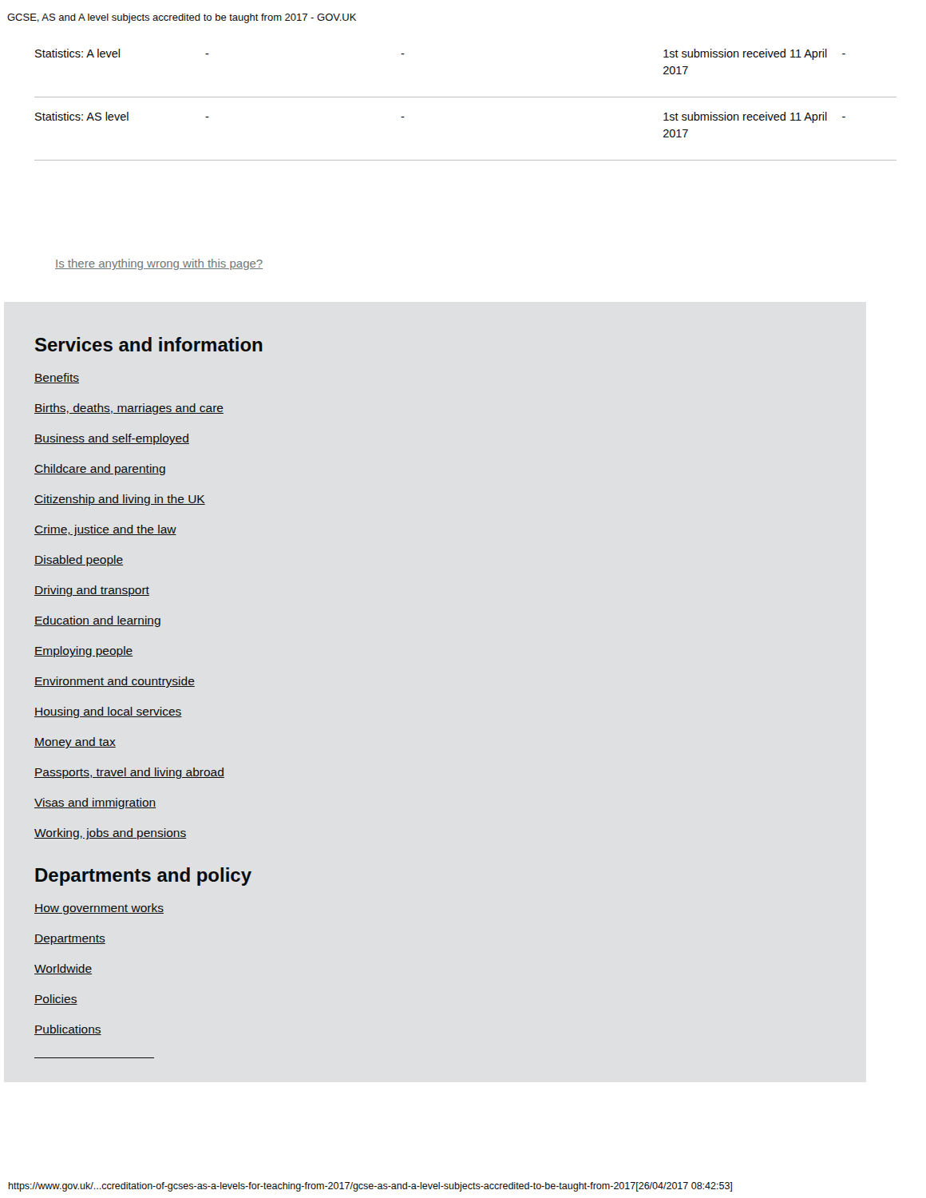GCSE, AS and A level subjects accredited to be taught from 2017 - GOV.UK
| Statistics: A level | - | - | 1st submission received 11 April 2017 | - |
| Statistics: AS level | - | - | 1st submission received 11 April 2017 | - |
Is there anything wrong with this page?
Services and information
Benefits
Births, deaths, marriages and care
Business and self-employed
Childcare and parenting
Citizenship and living in the UK
Crime, justice and the law
Disabled people
Driving and transport
Education and learning
Employing people
Environment and countryside
Housing and local services
Money and tax
Passports, travel and living abroad
Visas and immigration
Working, jobs and pensions
Departments and policy
How government works
Departments
Worldwide
Policies
Publications
https://www.gov.uk/...ccreditation-of-gcses-as-a-levels-for-teaching-from-2017/gcse-as-and-a-level-subjects-accredited-to-be-taught-from-2017[26/04/2017 08:42:53]